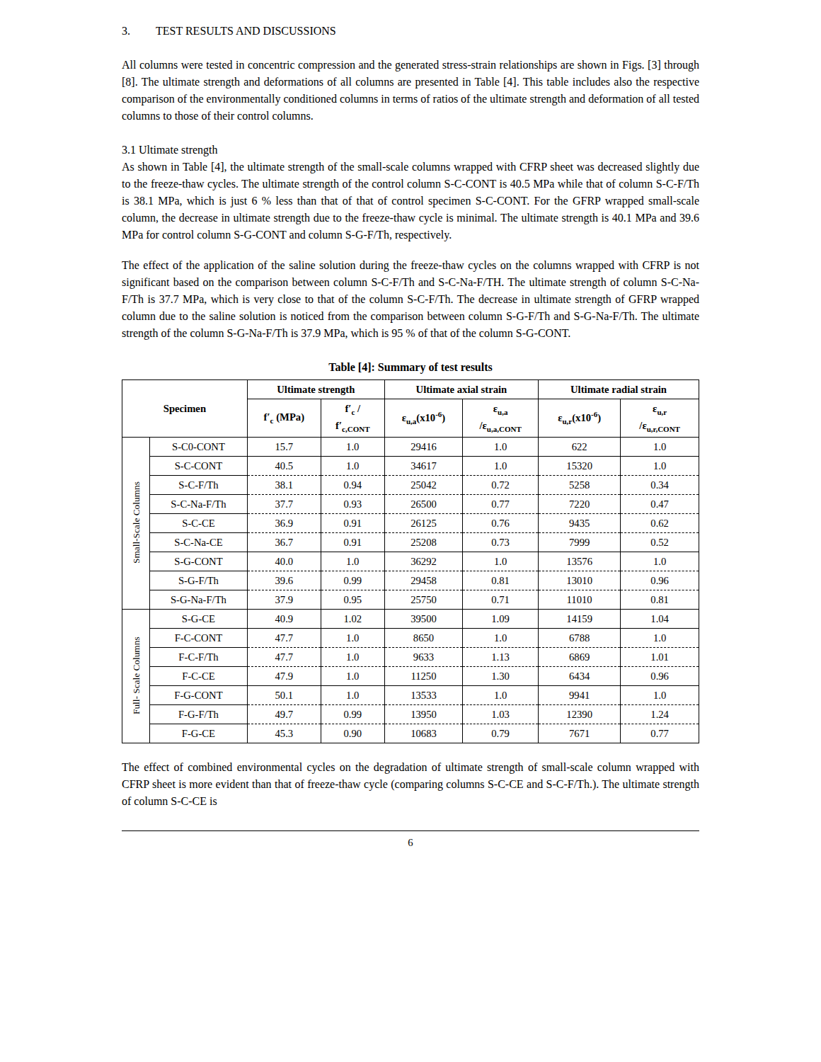3. TEST RESULTS AND DISCUSSIONS
All columns were tested in concentric compression and the generated stress-strain relationships are shown in Figs. [3] through [8]. The ultimate strength and deformations of all columns are presented in Table [4]. This table includes also the respective comparison of the environmentally conditioned columns in terms of ratios of the ultimate strength and deformation of all tested columns to those of their control columns.
3.1 Ultimate strength
As shown in Table [4], the ultimate strength of the small-scale columns wrapped with CFRP sheet was decreased slightly due to the freeze-thaw cycles. The ultimate strength of the control column S-C-CONT is 40.5 MPa while that of column S-C-F/Th is 38.1 MPa, which is just 6 % less than that of that of control specimen S-C-CONT. For the GFRP wrapped small-scale column, the decrease in ultimate strength due to the freeze-thaw cycle is minimal. The ultimate strength is 40.1 MPa and 39.6 MPa for control column S-G-CONT and column S-G-F/Th, respectively.
The effect of the application of the saline solution during the freeze-thaw cycles on the columns wrapped with CFRP is not significant based on the comparison between column S-C-F/Th and S-C-Na-F/TH. The ultimate strength of column S-C-Na-F/Th is 37.7 MPa, which is very close to that of the column S-C-F/Th. The decrease in ultimate strength of GFRP wrapped column due to the saline solution is noticed from the comparison between column S-G-F/Th and S-G-Na-F/Th. The ultimate strength of the column S-G-Na-F/Th is 37.9 MPa, which is 95 % of that of the column S-G-CONT.
Table [4]: Summary of test results
| Specimen | Ultimate strength | Ultimate axial strain | Ultimate radial strain |
| --- | --- | --- | --- |
| f′ c (MPa) | f′ c / f′ c,CONT | ε u,a (x10 -6 ) | ε u,a /ε u,a,CONT | ε u,r (x10 -6 ) | ε u,r /ε u,r,CONT |
| Small-Scale Columns | S-C0-CONT | 15.7 | 1.0 | 29416 | 1.0 | 622 | 1.0 |
| S-C-CONT | 40.5 | 1.0 | 34617 | 1.0 | 15320 | 1.0 |
| S-C-F/Th | 38.1 | 0.94 | 25042 | 0.72 | 5258 | 0.34 |
| S-C-Na-F/Th | 37.7 | 0.93 | 26500 | 0.77 | 7220 | 0.47 |
| S-C-CE | 36.9 | 0.91 | 26125 | 0.76 | 9435 | 0.62 |
| S-C-Na-CE | 36.7 | 0.91 | 25208 | 0.73 | 7999 | 0.52 |
| S-G-CONT | 40.0 | 1.0 | 36292 | 1.0 | 13576 | 1.0 |
| S-G-F/Th | 39.6 | 0.99 | 29458 | 0.81 | 13010 | 0.96 |
| S-G-Na-F/Th | 37.9 | 0.95 | 25750 | 0.71 | 11010 | 0.81 |
| Full- Scale Columns | S-G-CE | 40.9 | 1.02 | 39500 | 1.09 | 14159 | 1.04 |
| F-C-CONT | 47.7 | 1.0 | 8650 | 1.0 | 6788 | 1.0 |
| F-C-F/Th | 47.7 | 1.0 | 9633 | 1.13 | 6869 | 1.01 |
| F-C-CE | 47.9 | 1.0 | 11250 | 1.30 | 6434 | 0.96 |
| F-G-CONT | 50.1 | 1.0 | 13533 | 1.0 | 9941 | 1.0 |
| F-G-F/Th | 49.7 | 0.99 | 13950 | 1.03 | 12390 | 1.24 |
| F-G-CE | 45.3 | 0.90 | 10683 | 0.79 | 7671 | 0.77 |
The effect of combined environmental cycles on the degradation of ultimate strength of small-scale column wrapped with CFRP sheet is more evident than that of freeze-thaw cycle (comparing columns S-C-CE and S-C-F/Th.). The ultimate strength of column S-C-CE is
6